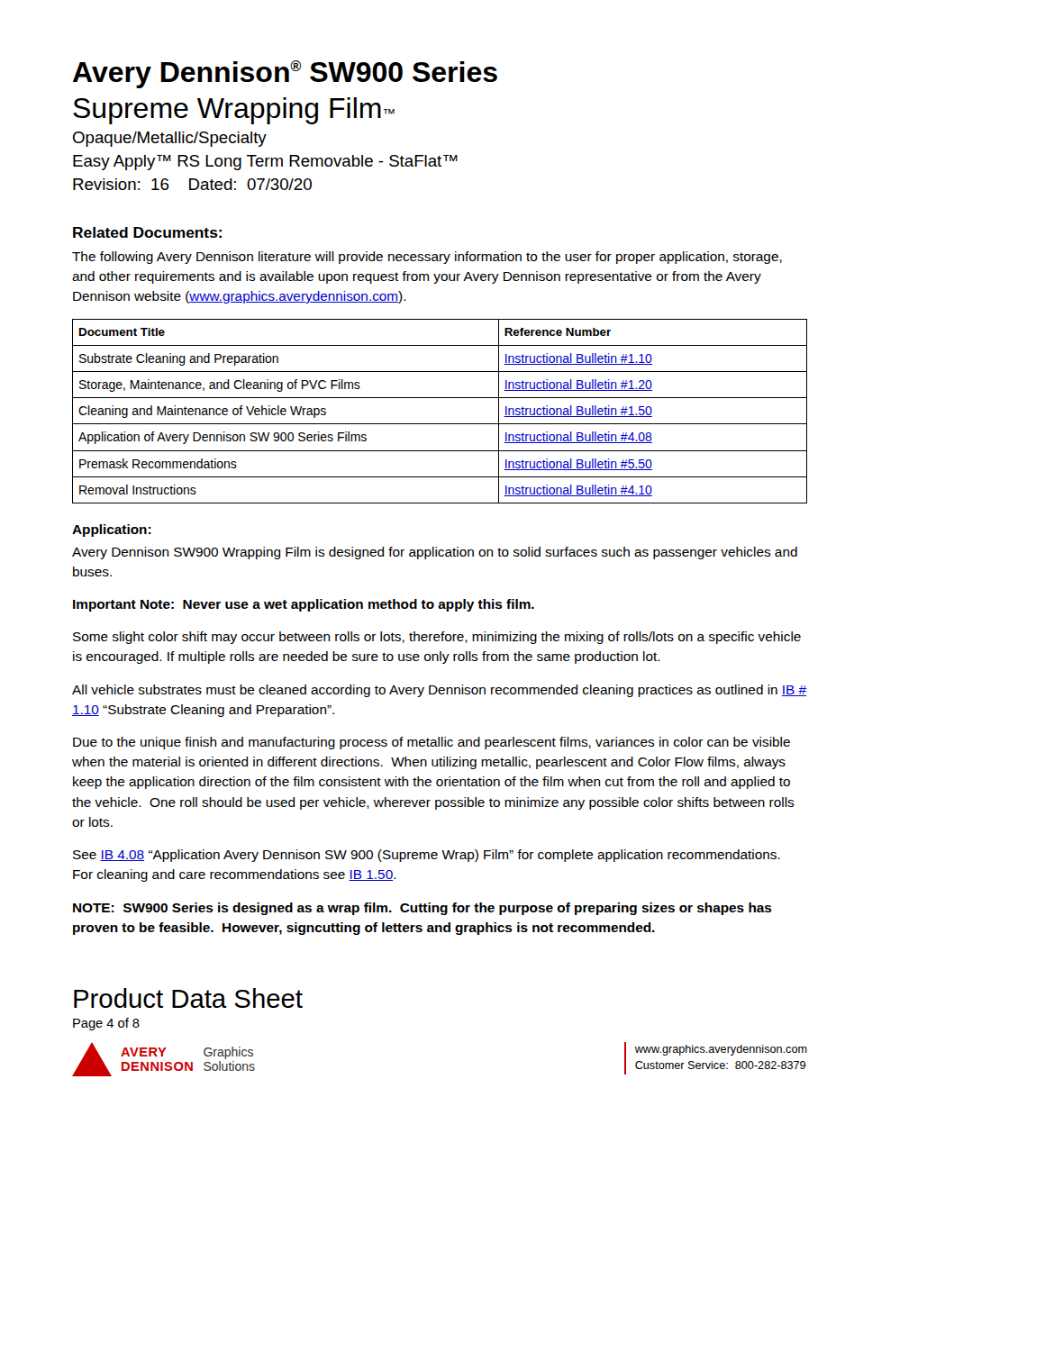Avery Dennison® SW900 Series
Supreme Wrapping Film™
Opaque/Metallic/Specialty
Easy Apply™ RS Long Term Removable - StaFlat™
Revision: 16 Dated: 07/30/20
Related Documents:
The following Avery Dennison literature will provide necessary information to the user for proper application, storage, and other requirements and is available upon request from your Avery Dennison representative or from the Avery Dennison website (www.graphics.averydennison.com).
| Document Title | Reference Number |
| --- | --- |
| Substrate Cleaning and Preparation | Instructional Bulletin #1.10 |
| Storage, Maintenance, and Cleaning of PVC Films | Instructional Bulletin #1.20 |
| Cleaning and Maintenance of Vehicle Wraps | Instructional Bulletin #1.50 |
| Application of Avery Dennison SW 900 Series Films | Instructional Bulletin #4.08 |
| Premask Recommendations | Instructional Bulletin #5.50 |
| Removal Instructions | Instructional Bulletin #4.10 |
Application:
Avery Dennison SW900 Wrapping Film is designed for application on to solid surfaces such as passenger vehicles and buses.
Important Note: Never use a wet application method to apply this film.
Some slight color shift may occur between rolls or lots, therefore, minimizing the mixing of rolls/lots on a specific vehicle is encouraged. If multiple rolls are needed be sure to use only rolls from the same production lot.
All vehicle substrates must be cleaned according to Avery Dennison recommended cleaning practices as outlined in IB # 1.10 “Substrate Cleaning and Preparation”.
Due to the unique finish and manufacturing process of metallic and pearlescent films, variances in color can be visible when the material is oriented in different directions. When utilizing metallic, pearlescent and Color Flow films, always keep the application direction of the film consistent with the orientation of the film when cut from the roll and applied to the vehicle. One roll should be used per vehicle, wherever possible to minimize any possible color shifts between rolls or lots.
See IB 4.08 “Application Avery Dennison SW 900 (Supreme Wrap) Film” for complete application recommendations. For cleaning and care recommendations see IB 1.50.
NOTE: SW900 Series is designed as a wrap film. Cutting for the purpose of preparing sizes or shapes has proven to be feasible. However, signcutting of letters and graphics is not recommended.
Product Data Sheet
Page 4 of 8
AVERY
DENNISON
Graphics
Solutions
www.graphics.averydennison.com
Customer Service: 800-282-8379